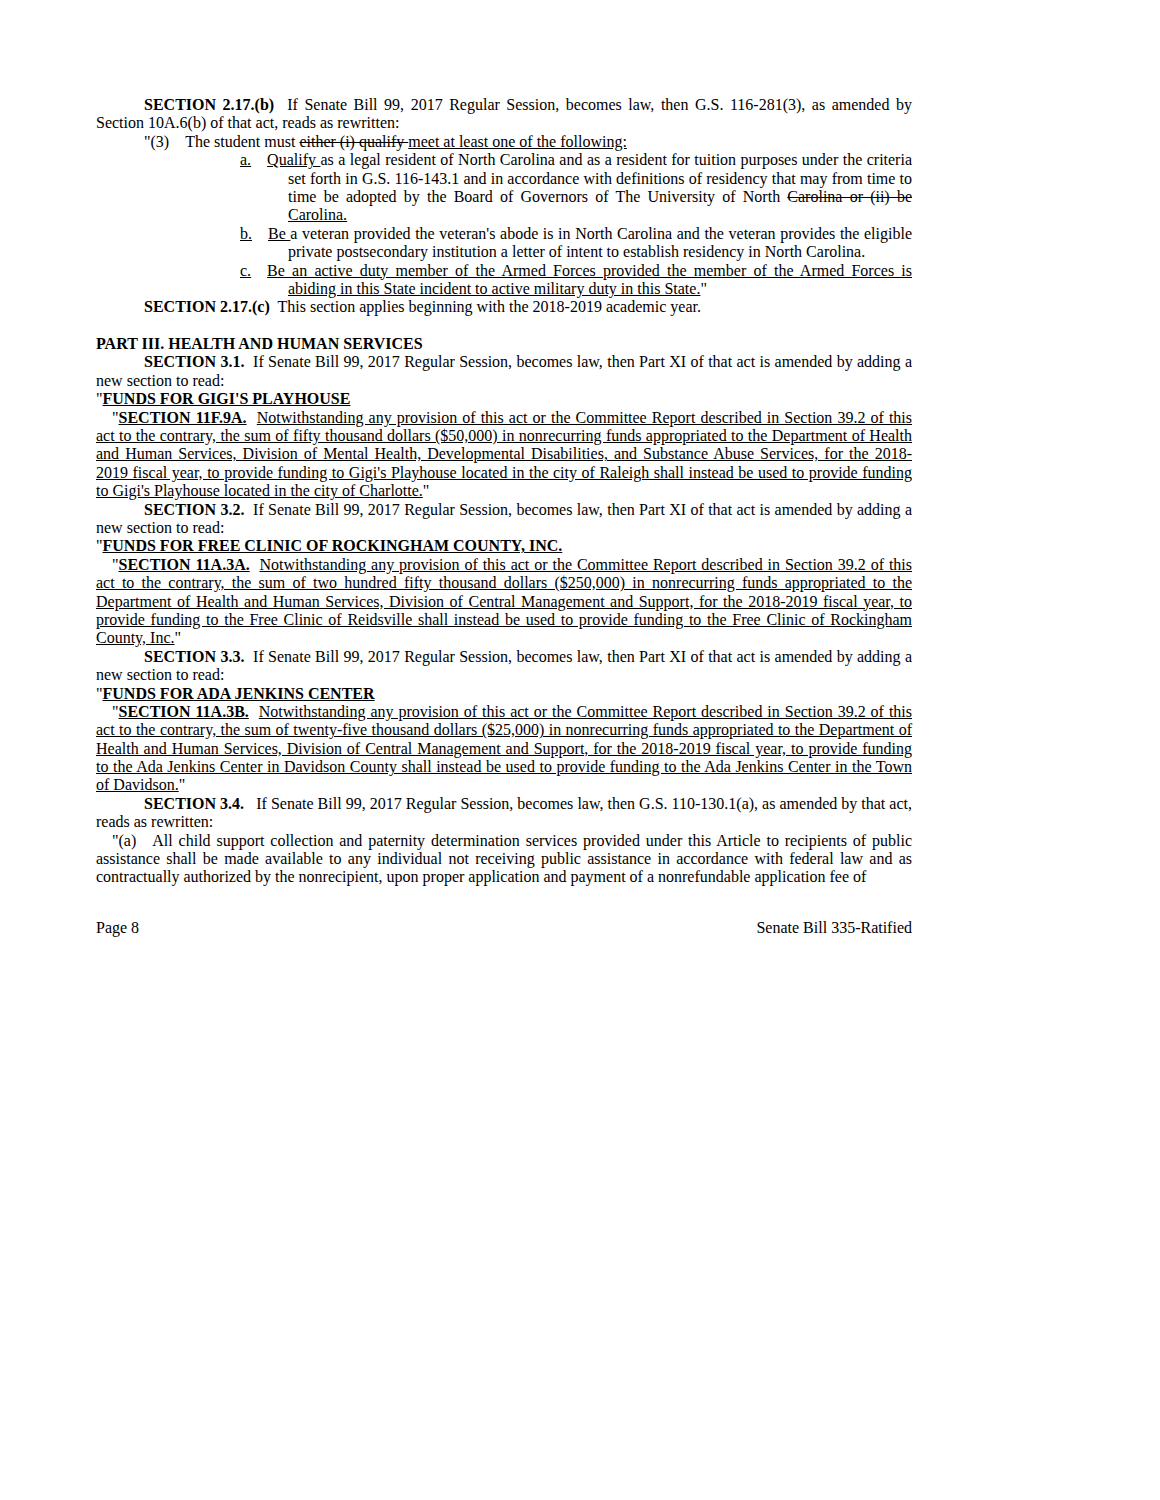SECTION 2.17.(b) If Senate Bill 99, 2017 Regular Session, becomes law, then G.S. 116-281(3), as amended by Section 10A.6(b) of that act, reads as rewritten:
"(3) The student must either (i) qualify meet at least one of the following:
a. Qualify as a legal resident of North Carolina and as a resident for tuition purposes under the criteria set forth in G.S. 116-143.1 and in accordance with definitions of residency that may from time to time be adopted by the Board of Governors of The University of North Carolina or (ii) be Carolina.
b. Be a veteran provided the veteran's abode is in North Carolina and the veteran provides the eligible private postsecondary institution a letter of intent to establish residency in North Carolina.
c. Be an active duty member of the Armed Forces provided the member of the Armed Forces is abiding in this State incident to active military duty in this State."
SECTION 2.17.(c) This section applies beginning with the 2018-2019 academic year.
PART III. HEALTH AND HUMAN SERVICES
SECTION 3.1. If Senate Bill 99, 2017 Regular Session, becomes law, then Part XI of that act is amended by adding a new section to read:
"FUNDS FOR GIGI'S PLAYHOUSE
 "SECTION 11F.9A. Notwithstanding any provision of this act or the Committee Report described in Section 39.2 of this act to the contrary, the sum of fifty thousand dollars ($50,000) in nonrecurring funds appropriated to the Department of Health and Human Services, Division of Mental Health, Developmental Disabilities, and Substance Abuse Services, for the 2018-2019 fiscal year, to provide funding to Gigi's Playhouse located in the city of Raleigh shall instead be used to provide funding to Gigi's Playhouse located in the city of Charlotte."
SECTION 3.2. If Senate Bill 99, 2017 Regular Session, becomes law, then Part XI of that act is amended by adding a new section to read:
"FUNDS FOR FREE CLINIC OF ROCKINGHAM COUNTY, INC.
 "SECTION 11A.3A. Notwithstanding any provision of this act or the Committee Report described in Section 39.2 of this act to the contrary, the sum of two hundred fifty thousand dollars ($250,000) in nonrecurring funds appropriated to the Department of Health and Human Services, Division of Central Management and Support, for the 2018-2019 fiscal year, to provide funding to the Free Clinic of Reidsville shall instead be used to provide funding to the Free Clinic of Rockingham County, Inc."
SECTION 3.3. If Senate Bill 99, 2017 Regular Session, becomes law, then Part XI of that act is amended by adding a new section to read:
"FUNDS FOR ADA JENKINS CENTER
 "SECTION 11A.3B. Notwithstanding any provision of this act or the Committee Report described in Section 39.2 of this act to the contrary, the sum of twenty-five thousand dollars ($25,000) in nonrecurring funds appropriated to the Department of Health and Human Services, Division of Central Management and Support, for the 2018-2019 fiscal year, to provide funding to the Ada Jenkins Center in Davidson County shall instead be used to provide funding to the Ada Jenkins Center in the Town of Davidson."
SECTION 3.4. If Senate Bill 99, 2017 Regular Session, becomes law, then G.S. 110-130.1(a), as amended by that act, reads as rewritten:
 "(a) All child support collection and paternity determination services provided under this Article to recipients of public assistance shall be made available to any individual not receiving public assistance in accordance with federal law and as contractually authorized by the nonrecipient, upon proper application and payment of a nonrefundable application fee of
Page 8
Senate Bill 335-Ratified